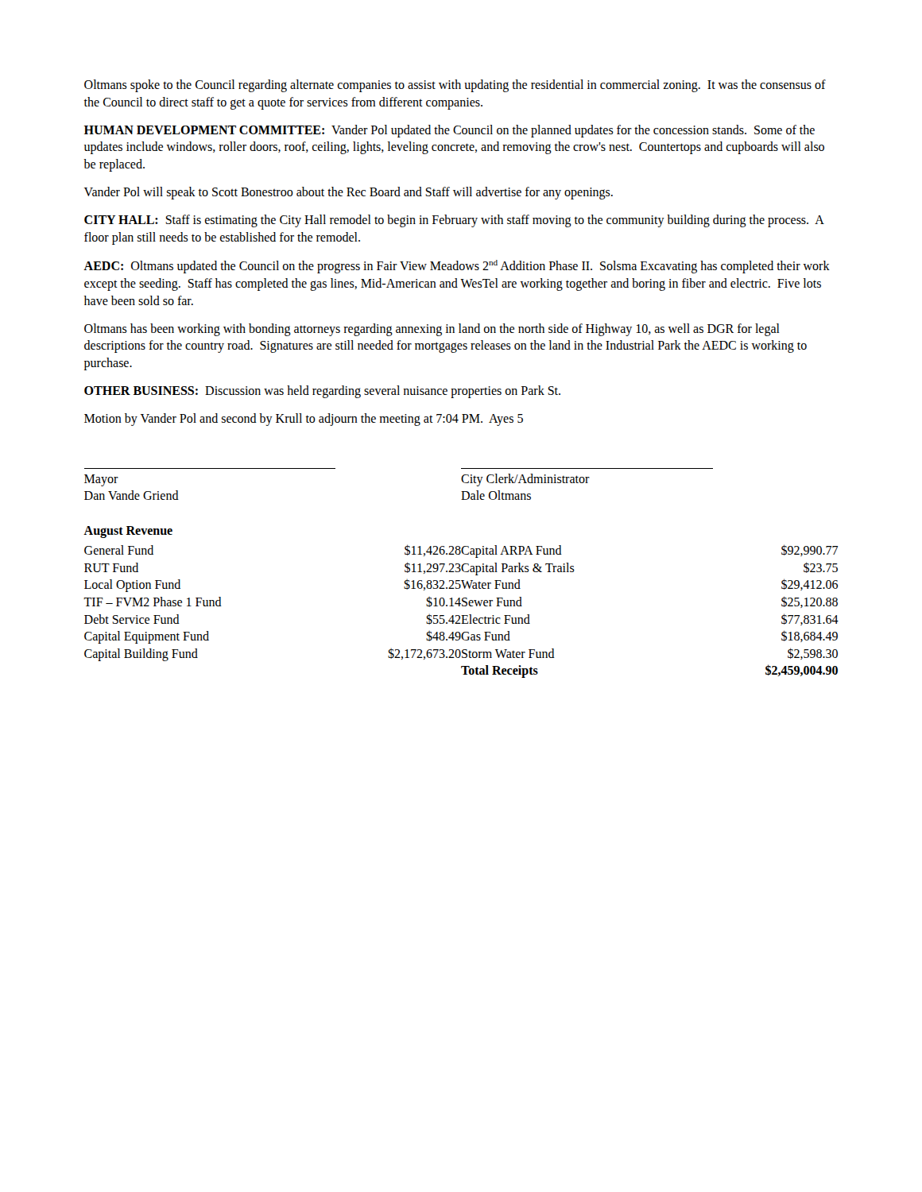Oltmans spoke to the Council regarding alternate companies to assist with updating the residential in commercial zoning. It was the consensus of the Council to direct staff to get a quote for services from different companies.
HUMAN DEVELOPMENT COMMITTEE: Vander Pol updated the Council on the planned updates for the concession stands. Some of the updates include windows, roller doors, roof, ceiling, lights, leveling concrete, and removing the crow's nest. Countertops and cupboards will also be replaced.
Vander Pol will speak to Scott Bonestroo about the Rec Board and Staff will advertise for any openings.
CITY HALL: Staff is estimating the City Hall remodel to begin in February with staff moving to the community building during the process. A floor plan still needs to be established for the remodel.
AEDC: Oltmans updated the Council on the progress in Fair View Meadows 2nd Addition Phase II. Solsma Excavating has completed their work except the seeding. Staff has completed the gas lines, Mid-American and WesTel are working together and boring in fiber and electric. Five lots have been sold so far.
Oltmans has been working with bonding attorneys regarding annexing in land on the north side of Highway 10, as well as DGR for legal descriptions for the country road. Signatures are still needed for mortgages releases on the land in the Industrial Park the AEDC is working to purchase.
OTHER BUSINESS: Discussion was held regarding several nuisance properties on Park St.
Motion by Vander Pol and second by Krull to adjourn the meeting at 7:04 PM. Ayes 5
| Mayor Dan Vande Griend | City Clerk/Administrator Dale Oltmans |
August Revenue
| General Fund | $11,426.28 | Capital ARPA Fund | $92,990.77 |
| RUT Fund | $11,297.23 | Capital Parks & Trails | $23.75 |
| Local Option Fund | $16,832.25 | Water Fund | $29,412.06 |
| TIF – FVM2 Phase 1 Fund | $10.14 | Sewer Fund | $25,120.88 |
| Debt Service Fund | $55.42 | Electric Fund | $77,831.64 |
| Capital Equipment Fund | $48.49 | Gas Fund | $18,684.49 |
| Capital Building Fund | $2,172,673.20 | Storm Water Fund | $2,598.30 |
| | | Total Receipts | $2,459,004.90 |